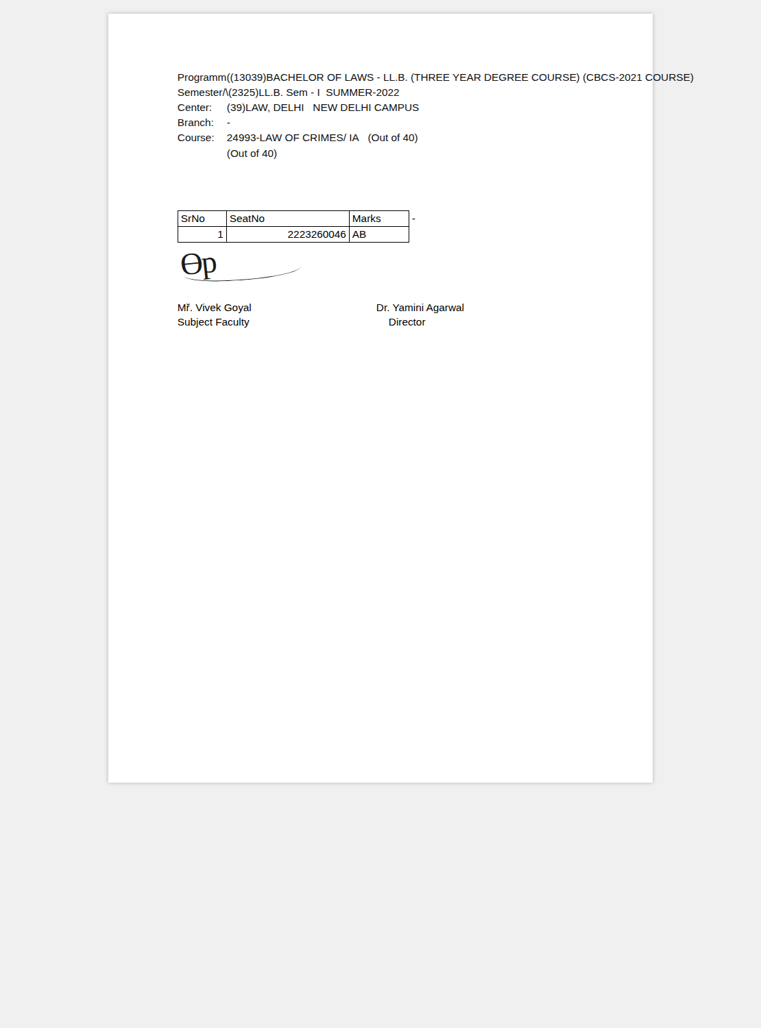Programm((13039)BACHELOR OF LAWS - LL.B. (THREE YEAR DEGREE COURSE) (CBCS-2021 COURSE)
Semester/\(2325)LL.B. Sem - I SUMMER-2022
Center:
(39)LAW, DELHI NEW DELHI CAMPUS
Branch:
-
Course:
24993-LAW OF CRIMES/ IA (Out of 40)
(Out of 40)
| SrNo | SeatNo | Marks | - |
| --- | --- | --- | --- |
| 1 | 2223260046 | AB | |
Өр
Mř. Vivek Goyal Subject Faculty
Dr. Yamini Agarwal Director